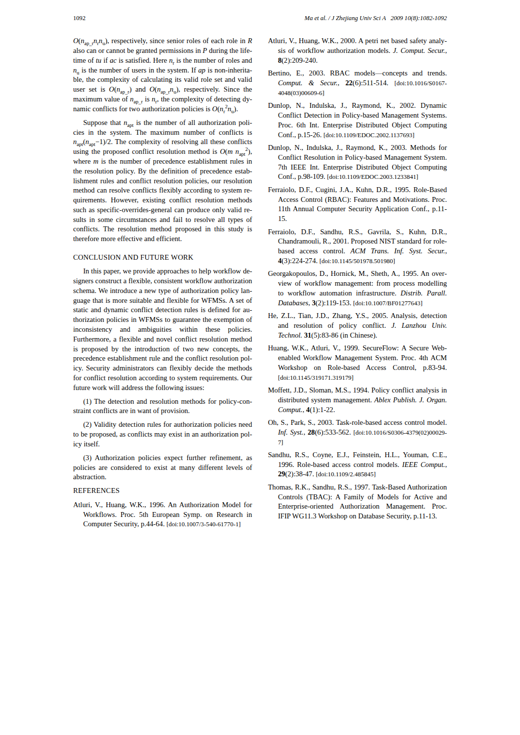1092 Ma et al. / J Zhejiang Univ Sci A 2009 10(8):1082-1092
O(nap_rnrnu), respectively, since senior roles of each role in R also can or cannot be granted permissions in P during the lifetime of tu if ac is satisfied. Here nr is the number of roles and nu is the number of users in the system. If ap is non-inheritable, the complexity of calculating its valid role set and valid user set is O(nap_r) and O(nap_rnu), respectively. Since the maximum value of nap_r is nr, the complexity of detecting dynamic conflicts for two authorization policies is O(nr2nu).
Suppose that napt is the number of all authorization policies in the system. The maximum number of conflicts is napt(napt−1)/2. The complexity of resolving all these conflicts using the proposed conflict resolution method is O(m napt2), where m is the number of precedence establishment rules in the resolution policy. By the definition of precedence establishment rules and conflict resolution policies, our resolution method can resolve conflicts flexibly according to system requirements. However, existing conflict resolution methods such as specific-overrides-general can produce only valid results in some circumstances and fail to resolve all types of conflicts. The resolution method proposed in this study is therefore more effective and efficient.
CONCLUSION AND FUTURE WORK
In this paper, we provide approaches to help workflow designers construct a flexible, consistent workflow authorization schema. We introduce a new type of authorization policy language that is more suitable and flexible for WFMSs. A set of static and dynamic conflict detection rules is defined for authorization policies in WFMSs to guarantee the exemption of inconsistency and ambiguities within these policies. Furthermore, a flexible and novel conflict resolution method is proposed by the introduction of two new concepts, the precedence establishment rule and the conflict resolution policy. Security administrators can flexibly decide the methods for conflict resolution according to system requirements. Our future work will address the following issues:
(1) The detection and resolution methods for policy-constraint conflicts are in want of provision.
(2) Validity detection rules for authorization policies need to be proposed, as conflicts may exist in an authorization policy itself.
(3) Authorization policies expect further refinement, as policies are considered to exist at many different levels of abstraction.
References
Atluri, V., Huang, W.K., 1996. An Authorization Model for Workflows. Proc. 5th European Symp. on Research in Computer Security, p.44-64. [doi:10.1007/3-540-61770-1]
Atluri, V., Huang, W.K., 2000. A petri net based safety analysis of workflow authorization models. J. Comput. Secur., 8(2):209-240.
Bertino, E., 2003. RBAC models—concepts and trends. Comput. & Secur., 22(6):511-514. [doi:10.1016/S0167-4048(03)00609-6]
Dunlop, N., Indulska, J., Raymond, K., 2002. Dynamic Conflict Detection in Policy-based Management Systems. Proc. 6th Int. Enterprise Distributed Object Computing Conf., p.15-26. [doi:10.1109/EDOC.2002.1137693]
Dunlop, N., Indulska, J., Raymond, K., 2003. Methods for Conflict Resolution in Policy-based Management System. 7th IEEE Int. Enterprise Distributed Object Computing Conf., p.98-109. [doi:10.1109/EDOC.2003.1233841]
Ferraiolo, D.F., Cugini, J.A., Kuhn, D.R., 1995. Role-Based Access Control (RBAC): Features and Motivations. Proc. 11th Annual Computer Security Application Conf., p.11-15.
Ferraiolo, D.F., Sandhu, R.S., Gavrila, S., Kuhn, D.R., Chandramouli, R., 2001. Proposed NIST standard for role-based access control. ACM Trans. Inf. Syst. Secur., 4(3):224-274. [doi:10.1145/501978.501980]
Georgakopoulos, D., Hornick, M., Sheth, A., 1995. An overview of workflow management: from process modelling to workflow automation infrastructure. Distrib. Parall. Databases, 3(2):119-153. [doi:10.1007/BF01277643]
He, Z.L., Tian, J.D., Zhang, Y.S., 2005. Analysis, detection and resolution of policy conflict. J. Lanzhou Univ. Technol. 31(5):83-86 (in Chinese).
Huang, W.K., Atluri, V., 1999. SecureFlow: A Secure Web-enabled Workflow Management System. Proc. 4th ACM Workshop on Role-based Access Control, p.83-94. [doi:10.1145/319171.319179]
Moffett, J.D., Sloman, M.S., 1994. Policy conflict analysis in distributed system management. Ablex Publish. J. Organ. Comput., 4(1):1-22.
Oh, S., Park, S., 2003. Task-role-based access control model. Inf. Syst., 28(6):533-562. [doi:10.1016/S0306-4379(02)00029-7]
Sandhu, R.S., Coyne, E.J., Feinstein, H.L., Youman, C.E., 1996. Role-based access control models. IEEE Comput., 29(2):38-47. [doi:10.1109/2.485845]
Thomas, R.K., Sandhu, R.S., 1997. Task-Based Authorization Controls (TBAC): A Family of Models for Active and Enterprise-oriented Authorization Management. Proc. IFIP WG11.3 Workshop on Database Security, p.11-13.